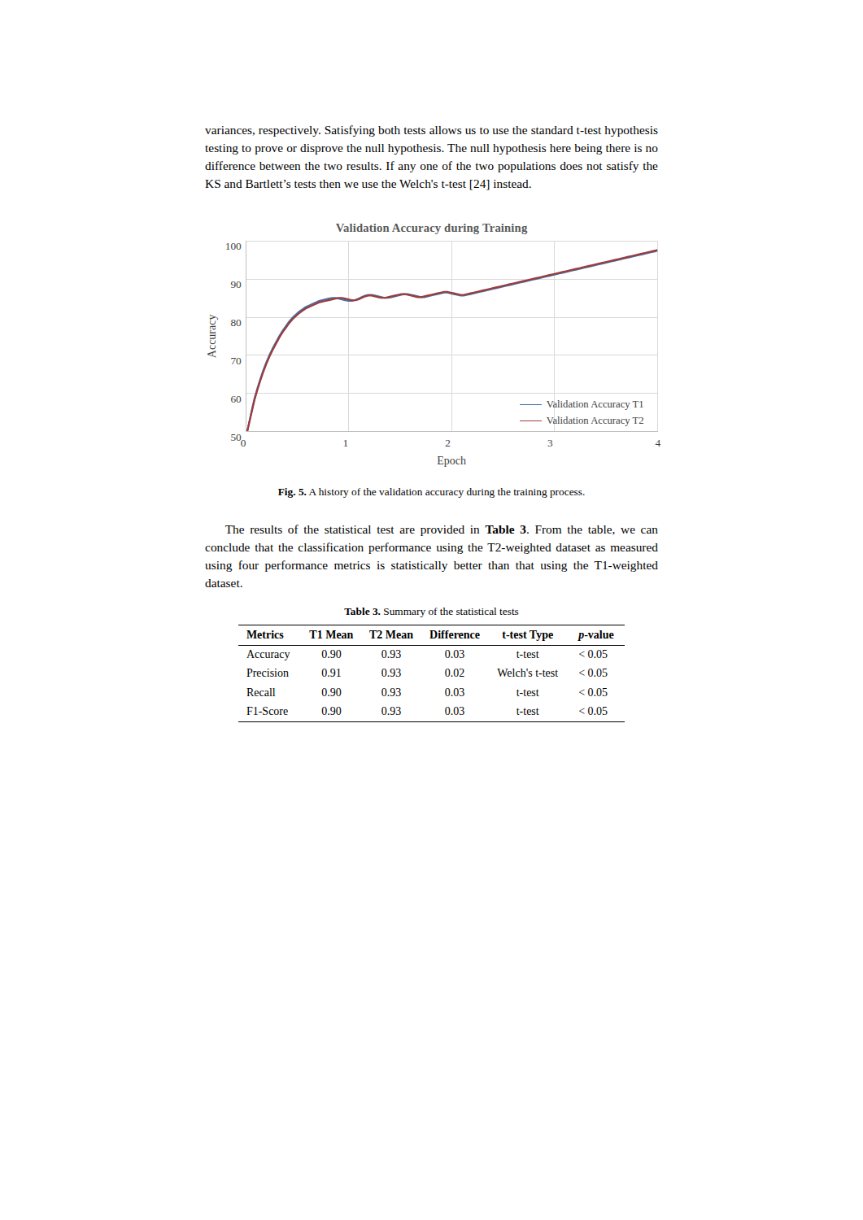variances, respectively. Satisfying both tests allows us to use the standard t-test hypothesis testing to prove or disprove the null hypothesis. The null hypothesis here being there is no difference between the two results. If any one of the two populations does not satisfy the KS and Bartlett’s tests then we use the Welch's t-test [24] instead.
Validation Accuracy during Training
Accuracy
100 90 80 70 60 50
01234
Epoch
Validation Accuracy T1
Validation Accuracy T2
Fig. 5. A history of the validation accuracy during the training process.
The results of the statistical test are provided in Table 3. From the table, we can conclude that the classification performance using the T2-weighted dataset as measured using four performance metrics is statistically better than that using the T1-weighted dataset.
Table 3. Summary of the statistical tests
| Metrics | T1 Mean | T2 Mean | Difference | t-test Type | p -value |
| --- | --- | --- | --- | --- | --- |
| Accuracy | 0.90 | 0.93 | 0.03 | t-test | < 0.05 |
| Precision | 0.91 | 0.93 | 0.02 | Welch's t-test | < 0.05 |
| Recall | 0.90 | 0.93 | 0.03 | t-test | < 0.05 |
| F1-Score | 0.90 | 0.93 | 0.03 | t-test | < 0.05 |